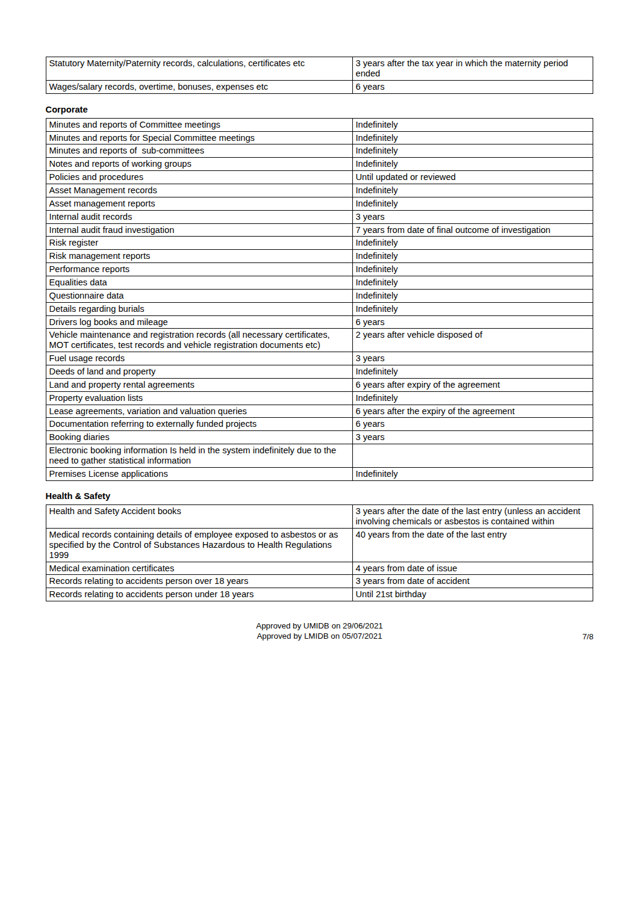| Statutory Maternity/Paternity records, calculations, certificates etc | 3 years after the tax year in which the maternity period ended |
| Wages/salary records, overtime, bonuses, expenses etc | 6 years |
Corporate
| Minutes and reports of Committee meetings | Indefinitely |
| Minutes and reports for Special Committee meetings | Indefinitely |
| Minutes and reports of sub-committees | Indefinitely |
| Notes and reports of working groups | Indefinitely |
| Policies and procedures | Until updated or reviewed |
| Asset Management records | Indefinitely |
| Asset management reports | Indefinitely |
| Internal audit records | 3 years |
| Internal audit fraud investigation | 7 years from date of final outcome of investigation |
| Risk register | Indefinitely |
| Risk management reports | Indefinitely |
| Performance reports | Indefinitely |
| Equalities data | Indefinitely |
| Questionnaire data | Indefinitely |
| Details regarding burials | Indefinitely |
| Drivers log books and mileage | 6 years |
| Vehicle maintenance and registration records (all necessary certificates, MOT certificates, test records and vehicle registration documents etc) | 2 years after vehicle disposed of |
| Fuel usage records | 3 years |
| Deeds of land and property | Indefinitely |
| Land and property rental agreements | 6 years after expiry of the agreement |
| Property evaluation lists | Indefinitely |
| Lease agreements, variation and valuation queries | 6 years after the expiry of the agreement |
| Documentation referring to externally funded projects | 6 years |
| Booking diaries | 3 years |
| Electronic booking information Is held in the system indefinitely due to the need to gather statistical information | |
| Premises License applications | Indefinitely |
Health & Safety
| Health and Safety Accident books | 3 years after the date of the last entry (unless an accident involving chemicals or asbestos is contained within |
| Medical records containing details of employee exposed to asbestos or as specified by the Control of Substances Hazardous to Health Regulations 1999 | 40 years from the date of the last entry |
| Medical examination certificates | 4 years from date of issue |
| Records relating to accidents person over 18 years | 3 years from date of accident |
| Records relating to accidents person under 18 years | Until 21st birthday |
Approved by UMIDB on 29/06/2021
Approved by LMIDB on 05/07/2021
7/8